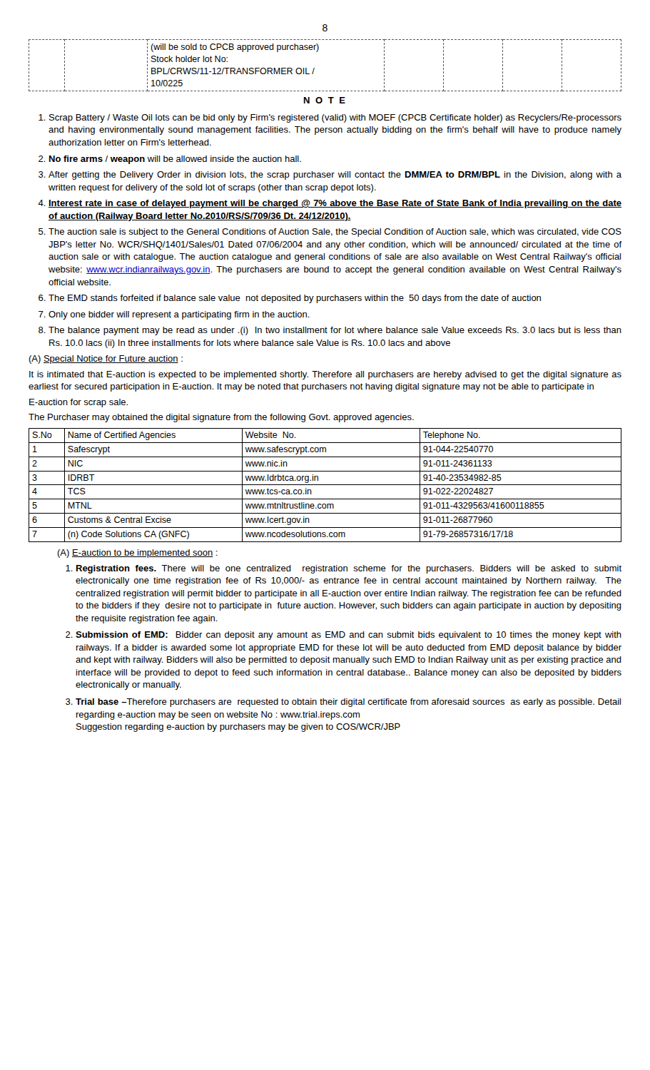8
| | | (will be sold to CPCB approved purchaser) Stock holder lot No: BPL/CRWS/11-12/TRANSFORMER OIL / 10/0225 | | | | |
N O T E
Scrap Battery / Waste Oil lots can be bid only by Firm's registered (valid) with MOEF (CPCB Certificate holder) as Recyclers/Re-processors and having environmentally sound management facilities. The person actually bidding on the firm's behalf will have to produce namely authorization letter on Firm's letterhead.
No fire arms / weapon will be allowed inside the auction hall.
After getting the Delivery Order in division lots, the scrap purchaser will contact the DMM/EA to DRM/BPL in the Division, along with a written request for delivery of the sold lot of scraps (other than scrap depot lots).
Interest rate in case of delayed payment will be charged @ 7% above the Base Rate of State Bank of India prevailing on the date of auction (Railway Board letter No.2010/RS/S/709/36 Dt. 24/12/2010).
The auction sale is subject to the General Conditions of Auction Sale, the Special Condition of Auction sale, which was circulated, vide COS JBP's letter No. WCR/SHQ/1401/Sales/01 Dated 07/06/2004 and any other condition, which will be announced/ circulated at the time of auction sale or with catalogue. The auction catalogue and general conditions of sale are also available on West Central Railway's official website: www.wcr.indianrailways.gov.in. The purchasers are bound to accept the general condition available on West Central Railway's official website.
The EMD stands forfeited if balance sale value not deposited by purchasers within the 50 days from the date of auction
Only one bidder will represent a participating firm in the auction.
The balance payment may be read as under .(i) In two installment for lot where balance sale Value exceeds Rs. 3.0 lacs but is less than Rs. 10.0 lacs (ii) In three installments for lots where balance sale Value is Rs. 10.0 lacs and above
(A) Special Notice for Future auction :
It is intimated that E-auction is expected to be implemented shortly. Therefore all purchasers are hereby advised to get the digital signature as earliest for secured participation in E-auction. It may be noted that purchasers not having digital signature may not be able to participate in
E-auction for scrap sale.
The Purchaser may obtained the digital signature from the following Govt. approved agencies.
| S.No | Name of Certified Agencies | Website No. | Telephone No. |
| 1 | Safescrypt | www.safescrypt.com | 91-044-22540770 |
| 2 | NIC | www.nic.in | 91-011-24361133 |
| 3 | IDRBT | www.Idrbtca.org.in | 91-40-23534982-85 |
| 4 | TCS | www.tcs-ca.co.in | 91-022-22024827 |
| 5 | MTNL | www.mtnltrustline.com | 91-011-4329563/41600118855 |
| 6 | Customs & Central Excise | www.Icert.gov.in | 91-011-26877960 |
| 7 | (n) Code Solutions CA (GNFC) | www.ncodesolutions.com | 91-79-26857316/17/18 |
(A) E-auction to be implemented soon :
Registration fees. There will be one centralized registration scheme for the purchasers. Bidders will be asked to submit electronically one time registration fee of Rs 10,000/- as entrance fee in central account maintained by Northern railway. The centralized registration will permit bidder to participate in all E-auction over entire Indian railway. The registration fee can be refunded to the bidders if they desire not to participate in future auction. However, such bidders can again participate in auction by depositing the requisite registration fee again.
Submission of EMD: Bidder can deposit any amount as EMD and can submit bids equivalent to 10 times the money kept with railways. If a bidder is awarded some lot appropriate EMD for these lot will be auto deducted from EMD deposit balance by bidder and kept with railway. Bidders will also be permitted to deposit manually such EMD to Indian Railway unit as per existing practice and interface will be provided to depot to feed such information in central database.. Balance money can also be deposited by bidders electronically or manually.
Trial base –Therefore purchasers are requested to obtain their digital certificate from aforesaid sources as early as possible. Detail regarding e-auction may be seen on website No : www.trial.ireps.com
Suggestion regarding e-auction by purchasers may be given to COS/WCR/JBP